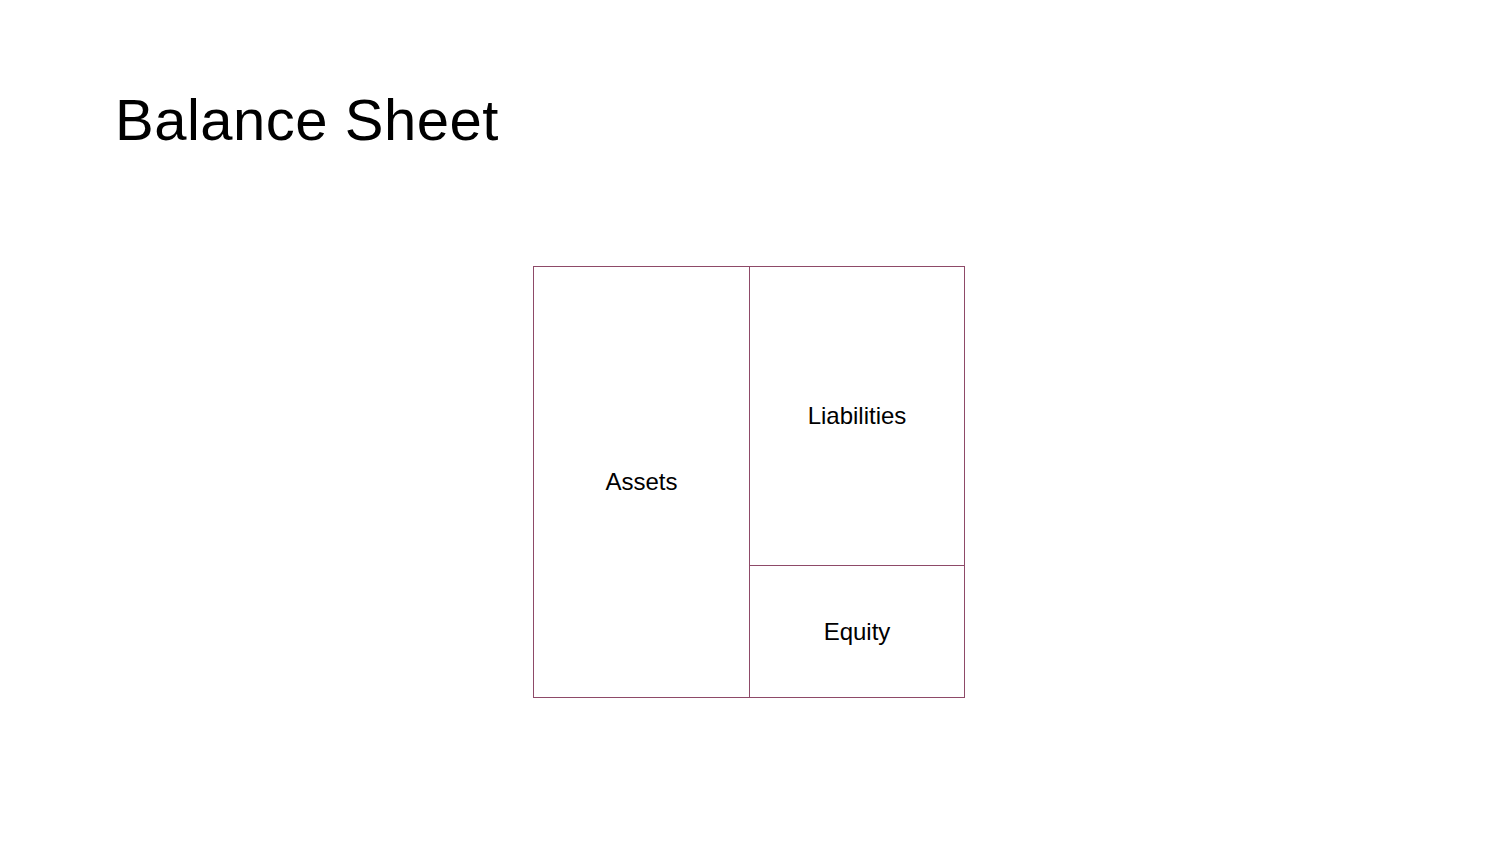Balance Sheet
Assets
Liabilities
Equity